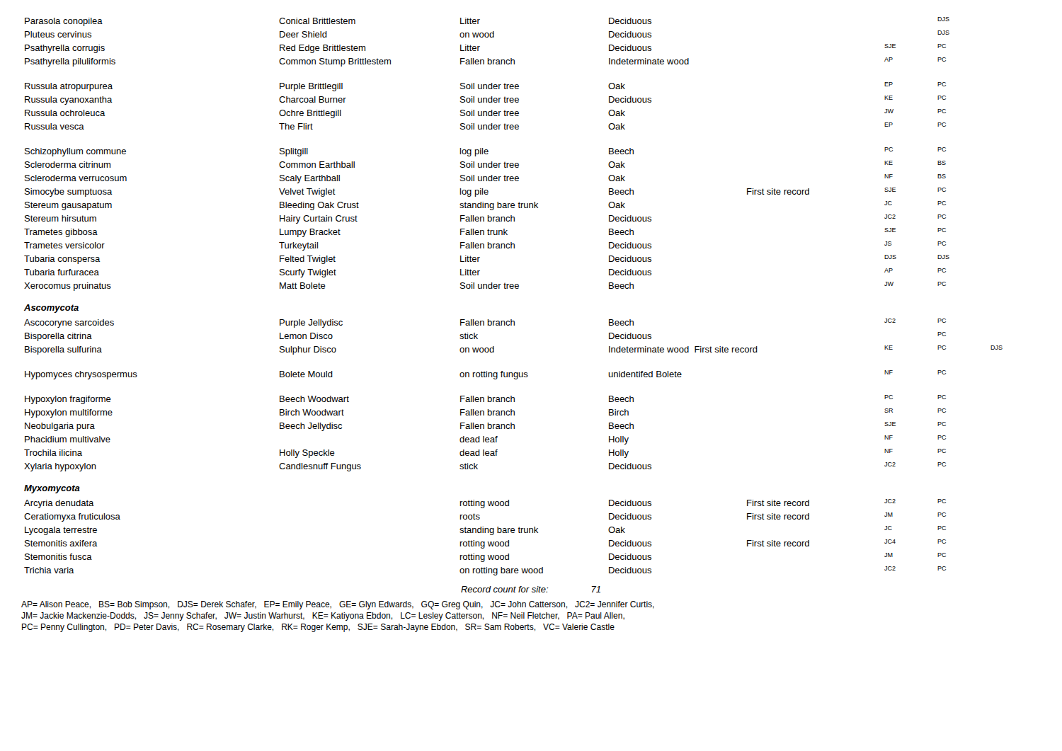| Parasola conopilea | Conical Brittlestem | Litter | Deciduous | | | DJS | |
| Pluteus cervinus | Deer Shield | on wood | Deciduous | | | DJS | |
| Psathyrella corrugis | Red Edge Brittlestem | Litter | Deciduous | | SJE | PC | |
| Psathyrella piluliformis | Common Stump Brittlestem | Fallen branch | Indeterminate wood | | AP | PC | |
| Russula atropurpurea | Purple Brittlegill | Soil under tree | Oak | | EP | PC | |
| Russula cyanoxantha | Charcoal Burner | Soil under tree | Deciduous | | KE | PC | |
| Russula ochroleuca | Ochre Brittlegill | Soil under tree | Oak | | JW | PC | |
| Russula vesca | The Flirt | Soil under tree | Oak | | EP | PC | |
| Schizophyllum commune | Splitgill | log pile | Beech | | PC | PC | |
| Scleroderma citrinum | Common Earthball | Soil under tree | Oak | | KE | BS | |
| Scleroderma verrucosum | Scaly Earthball | Soil under tree | Oak | | NF | BS | |
| Simocybe sumptuosa | Velvet Twiglet | log pile | Beech | First site record | SJE | PC | |
| Stereum gausapatum | Bleeding Oak Crust | standing bare trunk | Oak | | JC | PC | |
| Stereum hirsutum | Hairy Curtain Crust | Fallen branch | Deciduous | | JC2 | PC | |
| Trametes gibbosa | Lumpy Bracket | Fallen trunk | Beech | | SJE | PC | |
| Trametes versicolor | Turkeytail | Fallen branch | Deciduous | | JS | PC | |
| Tubaria conspersa | Felted Twiglet | Litter | Deciduous | | DJS | DJS | |
| Tubaria furfuracea | Scurfy Twiglet | Litter | Deciduous | | AP | PC | |
| Xerocomus pruinatus | Matt Bolete | Soil under tree | Beech | | JW | PC | |
| Ascomycota |
| Ascocoryne sarcoides | Purple Jellydisc | Fallen branch | Beech | | JC2 | PC | |
| Bisporella citrina | Lemon Disco | stick | Deciduous | | | PC | |
| Bisporella sulfurina | Sulphur Disco | on wood | Indeterminate wood First site record | KE | PC | DJS |
| Hypomyces chrysospermus | Bolete Mould | on rotting fungus | unidentifed Bolete | | NF | PC | |
| Hypoxylon fragiforme | Beech Woodwart | Fallen branch | Beech | | PC | PC | |
| Hypoxylon multiforme | Birch Woodwart | Fallen branch | Birch | | SR | PC | |
| Neobulgaria pura | Beech Jellydisc | Fallen branch | Beech | | SJE | PC | |
| Phacidium multivalve | | dead leaf | Holly | | NF | PC | |
| Trochila ilicina | Holly Speckle | dead leaf | Holly | | NF | PC | |
| Xylaria hypoxylon | Candlesnuff Fungus | stick | Deciduous | | JC2 | PC | |
| Myxomycota |
| Arcyria denudata | | rotting wood | Deciduous | First site record | JC2 | PC | |
| Ceratiomyxa fruticulosa | | roots | Deciduous | First site record | JM | PC | |
| Lycogala terrestre | | standing bare trunk | Oak | | JC | PC | |
| Stemonitis axifera | | rotting wood | Deciduous | First site record | JC4 | PC | |
| Stemonitis fusca | | rotting wood | Deciduous | | JM | PC | |
| Trichia varia | | on rotting bare wood | Deciduous | | JC2 | PC | |
Record count for site:71
AP= Alison Peace, BS= Bob Simpson, DJS= Derek Schafer, EP= Emily Peace, GE= Glyn Edwards, GQ= Greg Quin, JC= John Catterson, JC2= Jennifer Curtis,
JM= Jackie Mackenzie-Dodds, JS= Jenny Schafer, JW= Justin Warhurst, KE= Katiyona Ebdon, LC= Lesley Catterson, NF= Neil Fletcher, PA= Paul Allen,
PC= Penny Cullington, PD= Peter Davis, RC= Rosemary Clarke, RK= Roger Kemp, SJE= Sarah-Jayne Ebdon, SR= Sam Roberts, VC= Valerie Castle